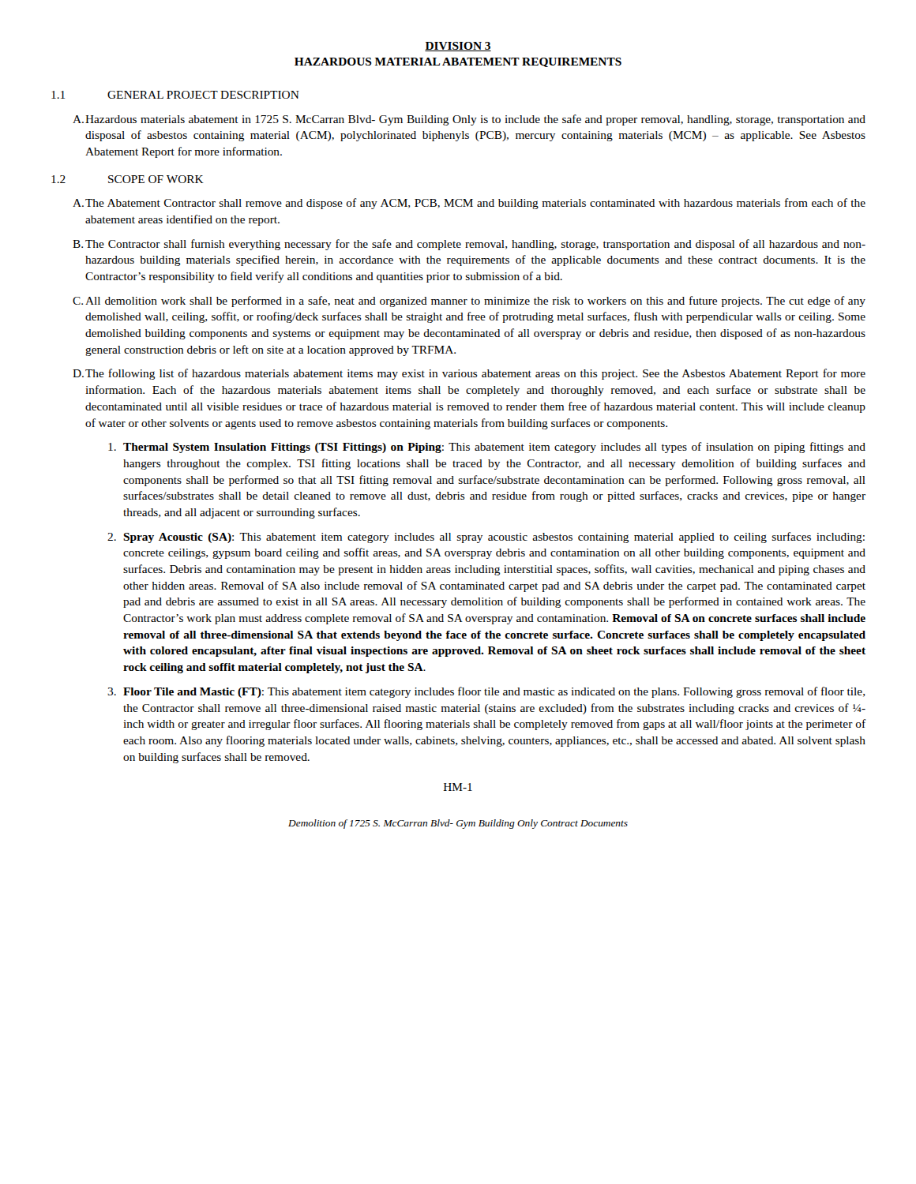DIVISION 3 HAZARDOUS MATERIAL ABATEMENT REQUIREMENTS
1.1
GENERAL PROJECT DESCRIPTION
A.
Hazardous materials abatement in 1725 S. McCarran Blvd- Gym Building Only is to include the safe and proper removal, handling, storage, transportation and disposal of asbestos containing material (ACM), polychlorinated biphenyls (PCB), mercury containing materials (MCM) – as applicable. See Asbestos Abatement Report for more information.
1.2
SCOPE OF WORK
A.
The Abatement Contractor shall remove and dispose of any ACM, PCB, MCM and building materials contaminated with hazardous materials from each of the abatement areas identified on the report.
B.
The Contractor shall furnish everything necessary for the safe and complete removal, handling, storage, transportation and disposal of all hazardous and non-hazardous building materials specified herein, in accordance with the requirements of the applicable documents and these contract documents. It is the Contractor’s responsibility to field verify all conditions and quantities prior to submission of a bid.
C.
All demolition work shall be performed in a safe, neat and organized manner to minimize the risk to workers on this and future projects. The cut edge of any demolished wall, ceiling, soffit, or roofing/deck surfaces shall be straight and free of protruding metal surfaces, flush with perpendicular walls or ceiling. Some demolished building components and systems or equipment may be decontaminated of all overspray or debris and residue, then disposed of as non-hazardous general construction debris or left on site at a location approved by TRFMA.
D.
The following list of hazardous materials abatement items may exist in various abatement areas on this project. See the Asbestos Abatement Report for more information. Each of the hazardous materials abatement items shall be completely and thoroughly removed, and each surface or substrate shall be decontaminated until all visible residues or trace of hazardous material is removed to render them free of hazardous material content. This will include cleanup of water or other solvents or agents used to remove asbestos containing materials from building surfaces or components.
1.
Thermal System Insulation Fittings (TSI Fittings) on Piping: This abatement item category includes all types of insulation on piping fittings and hangers throughout the complex. TSI fitting locations shall be traced by the Contractor, and all necessary demolition of building surfaces and components shall be performed so that all TSI fitting removal and surface/substrate decontamination can be performed. Following gross removal, all surfaces/substrates shall be detail cleaned to remove all dust, debris and residue from rough or pitted surfaces, cracks and crevices, pipe or hanger threads, and all adjacent or surrounding surfaces.
2.
Spray Acoustic (SA): This abatement item category includes all spray acoustic asbestos containing material applied to ceiling surfaces including: concrete ceilings, gypsum board ceiling and soffit areas, and SA overspray debris and contamination on all other building components, equipment and surfaces. Debris and contamination may be present in hidden areas including interstitial spaces, soffits, wall cavities, mechanical and piping chases and other hidden areas. Removal of SA also include removal of SA contaminated carpet pad and SA debris under the carpet pad. The contaminated carpet pad and debris are assumed to exist in all SA areas. All necessary demolition of building components shall be performed in contained work areas. The Contractor’s work plan must address complete removal of SA and SA overspray and contamination. Removal of SA on concrete surfaces shall include removal of all three-dimensional SA that extends beyond the face of the concrete surface. Concrete surfaces shall be completely encapsulated with colored encapsulant, after final visual inspections are approved. Removal of SA on sheet rock surfaces shall include removal of the sheet rock ceiling and soffit material completely, not just the SA.
3.
Floor Tile and Mastic (FT): This abatement item category includes floor tile and mastic as indicated on the plans. Following gross removal of floor tile, the Contractor shall remove all three-dimensional raised mastic material (stains are excluded) from the substrates including cracks and crevices of ¼-inch width or greater and irregular floor surfaces. All flooring materials shall be completely removed from gaps at all wall/floor joints at the perimeter of each room. Also any flooring materials located under walls, cabinets, shelving, counters, appliances, etc., shall be accessed and abated. All solvent splash on building surfaces shall be removed.
HM-1
Demolition of 1725 S. McCarran Blvd- Gym Building Only Contract Documents